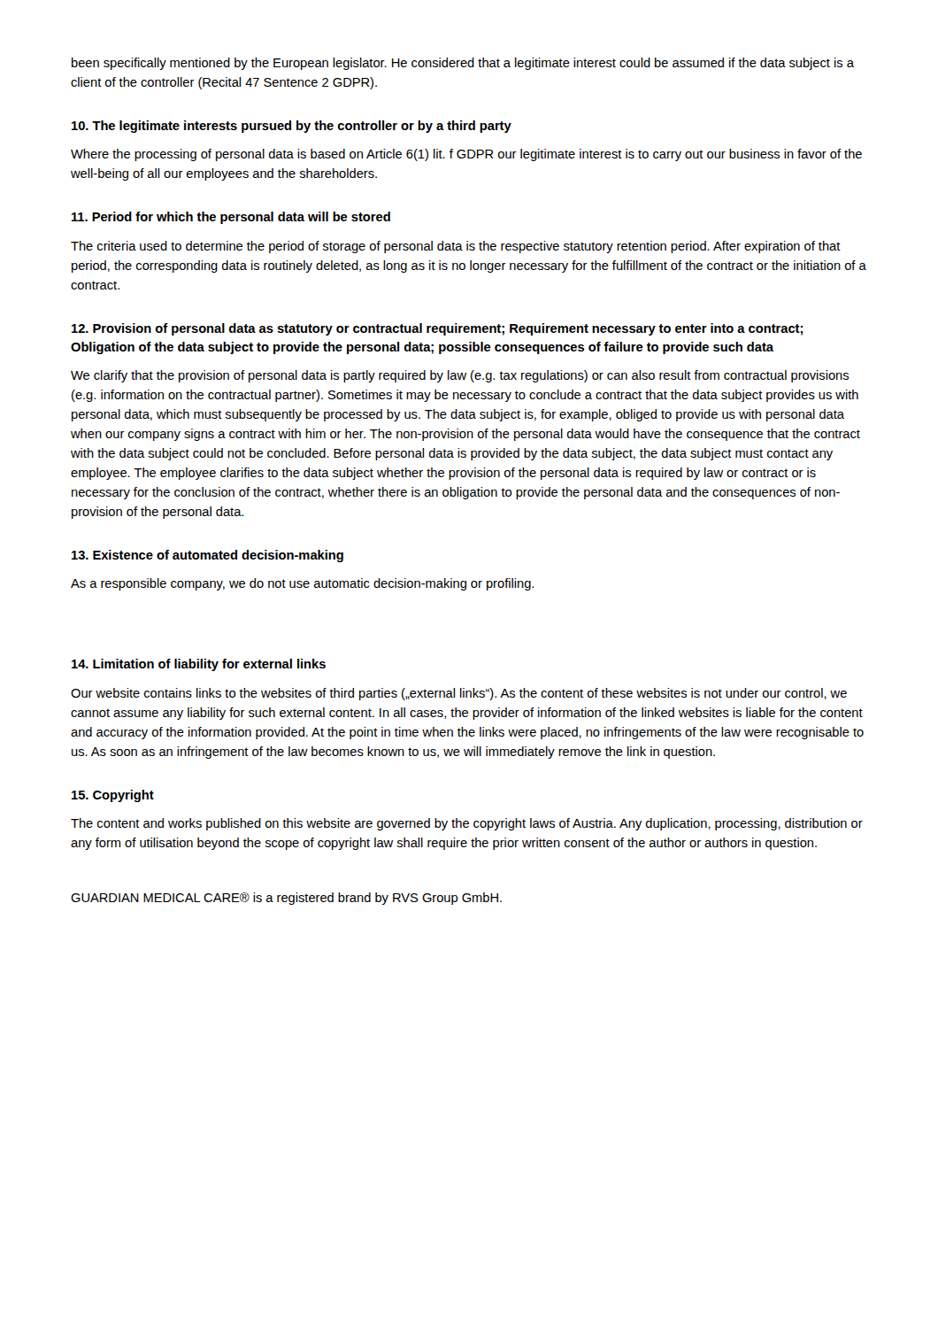been specifically mentioned by the European legislator. He considered that a legitimate interest could be assumed if the data subject is a client of the controller (Recital 47 Sentence 2 GDPR).
10. The legitimate interests pursued by the controller or by a third party
Where the processing of personal data is based on Article 6(1) lit. f GDPR our legitimate interest is to carry out our business in favor of the well-being of all our employees and the shareholders.
11. Period for which the personal data will be stored
The criteria used to determine the period of storage of personal data is the respective statutory retention period. After expiration of that period, the corresponding data is routinely deleted, as long as it is no longer necessary for the fulfillment of the contract or the initiation of a contract.
12. Provision of personal data as statutory or contractual requirement; Requirement necessary to enter into a contract; Obligation of the data subject to provide the personal data; possible consequences of failure to provide such data
We clarify that the provision of personal data is partly required by law (e.g. tax regulations) or can also result from contractual provisions (e.g. information on the contractual partner). Sometimes it may be necessary to conclude a contract that the data subject provides us with personal data, which must subsequently be processed by us. The data subject is, for example, obliged to provide us with personal data when our company signs a contract with him or her. The non-provision of the personal data would have the consequence that the contract with the data subject could not be concluded. Before personal data is provided by the data subject, the data subject must contact any employee. The employee clarifies to the data subject whether the provision of the personal data is required by law or contract or is necessary for the conclusion of the contract, whether there is an obligation to provide the personal data and the consequences of non-provision of the personal data.
13. Existence of automated decision-making
As a responsible company, we do not use automatic decision-making or profiling.
14. Limitation of liability for external links
Our website contains links to the websites of third parties („external links“). As the content of these websites is not under our control, we cannot assume any liability for such external content. In all cases, the provider of information of the linked websites is liable for the content and accuracy of the information provided. At the point in time when the links were placed, no infringements of the law were recognisable to us. As soon as an infringement of the law becomes known to us, we will immediately remove the link in question.
15. Copyright
The content and works published on this website are governed by the copyright laws of Austria. Any duplication, processing, distribution or any form of utilisation beyond the scope of copyright law shall require the prior written consent of the author or authors in question.
GUARDIAN MEDICAL CARE® is a registered brand by RVS Group GmbH.